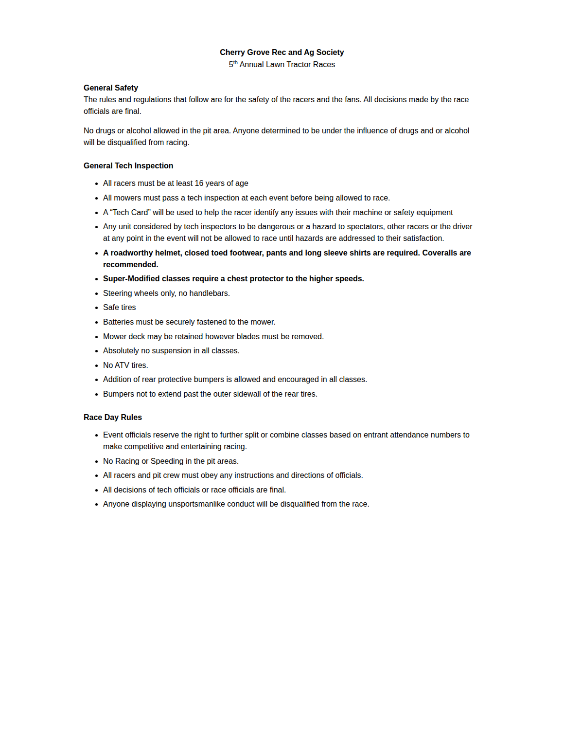Cherry Grove Rec and Ag Society
5th Annual Lawn Tractor Races
General Safety
The rules and regulations that follow are for the safety of the racers and the fans. All decisions made by the race officials are final.
No drugs or alcohol allowed in the pit area. Anyone determined to be under the influence of drugs and or alcohol will be disqualified from racing.
General Tech Inspection
All racers must be at least 16 years of age
All mowers must pass a tech inspection at each event before being allowed to race.
A “Tech Card” will be used to help the racer identify any issues with their machine or safety equipment
Any unit considered by tech inspectors to be dangerous or a hazard to spectators, other racers or the driver at any point in the event will not be allowed to race until hazards are addressed to their satisfaction.
A roadworthy helmet, closed toed footwear, pants and long sleeve shirts are required. Coveralls are recommended.
Super-Modified classes require a chest protector to the higher speeds.
Steering wheels only, no handlebars.
Safe tires
Batteries must be securely fastened to the mower.
Mower deck may be retained however blades must be removed.
Absolutely no suspension in all classes.
No ATV tires.
Addition of rear protective bumpers is allowed and encouraged in all classes.
Bumpers not to extend past the outer sidewall of the rear tires.
Race Day Rules
Event officials reserve the right to further split or combine classes based on entrant attendance numbers to make competitive and entertaining racing.
No Racing or Speeding in the pit areas.
All racers and pit crew must obey any instructions and directions of officials.
All decisions of tech officials or race officials are final.
Anyone displaying unsportsmanlike conduct will be disqualified from the race.